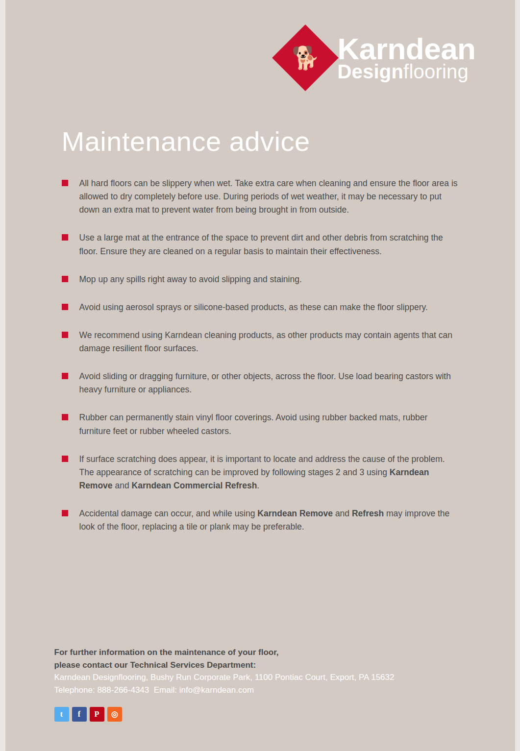🐕
Karndean Design flooring
Maintenance advice
All hard floors can be slippery when wet. Take extra care when cleaning and ensure the floor area is allowed to dry completely before use. During periods of wet weather, it may be necessary to put down an extra mat to prevent water from being brought in from outside.
Use a large mat at the entrance of the space to prevent dirt and other debris from scratching the floor. Ensure they are cleaned on a regular basis to maintain their effectiveness.
Mop up any spills right away to avoid slipping and staining.
Avoid using aerosol sprays or silicone-based products, as these can make the floor slippery.
We recommend using Karndean cleaning products, as other products may contain agents that can damage resilient floor surfaces.
Avoid sliding or dragging furniture, or other objects, across the floor. Use load bearing castors with heavy furniture or appliances.
Rubber can permanently stain vinyl floor coverings. Avoid using rubber backed mats, rubber furniture feet or rubber wheeled castors.
If surface scratching does appear, it is important to locate and address the cause of the problem. The appearance of scratching can be improved by following stages 2 and 3 using Karndean Remove and Karndean Commercial Refresh.
Accidental damage can occur, and while using Karndean Remove and Refresh may improve the look of the floor, replacing a tile or plank may be preferable.
For further information on the maintenance of your floor,
please contact our Technical Services Department:
Karndean Designflooring, Bushy Run Corporate Park, 1100 Pontiac Court, Export, PA 15632
Telephone: 888-266-4343 Email: info@karndean.com
t f P ◎